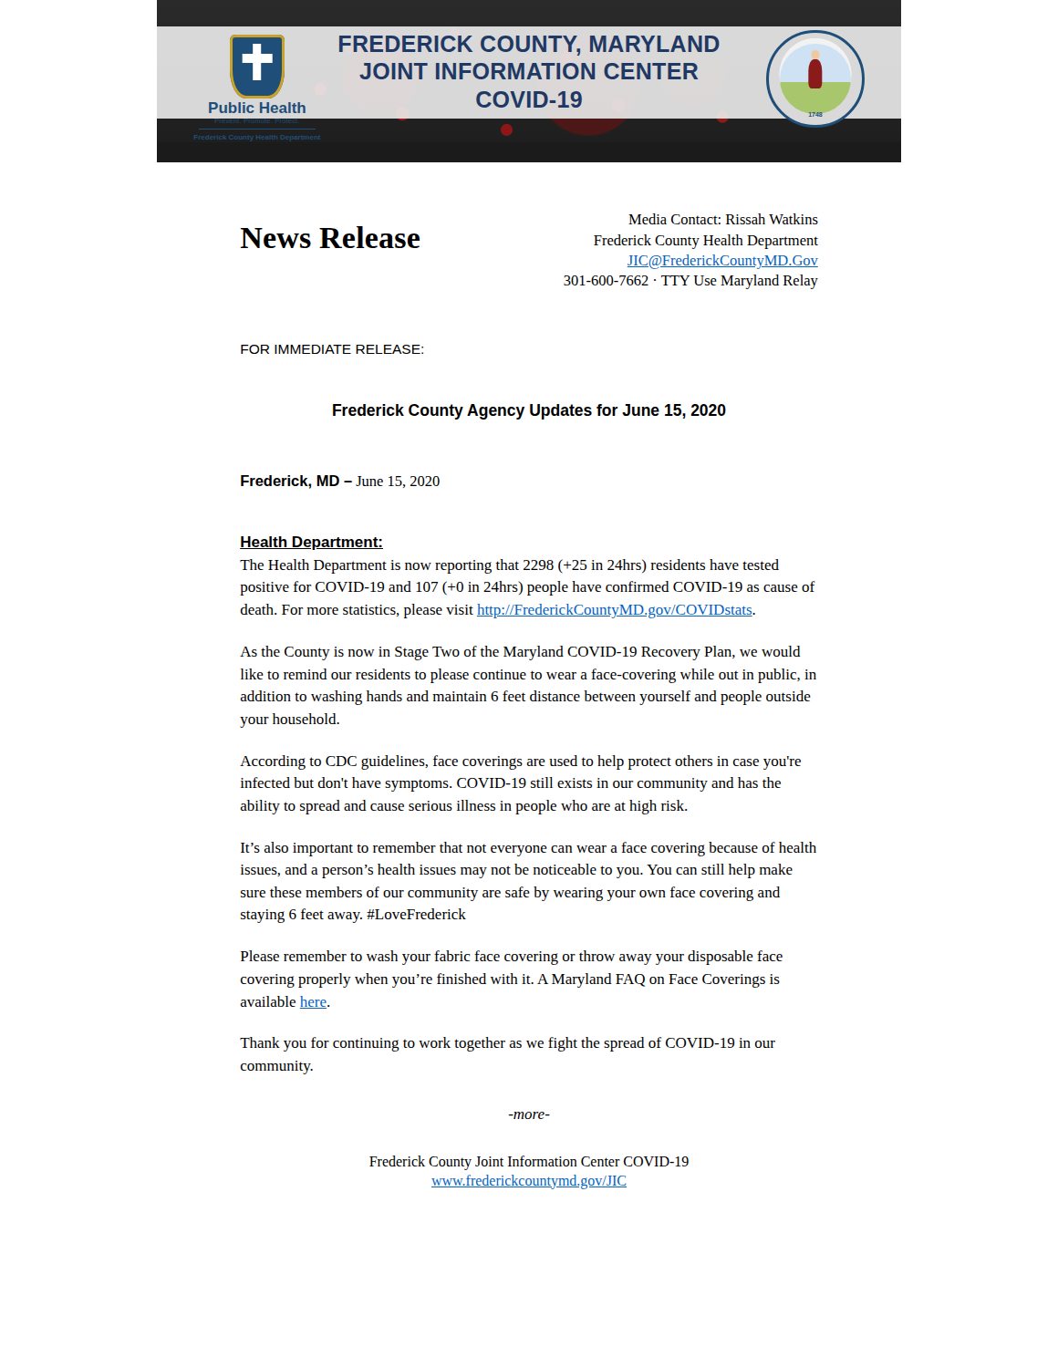FREDERICK COUNTY, MARYLAND
JOINT INFORMATION CENTER
COVID-19
Public Health
Prevent. Promote. Protect.
Frederick County Health Department
1748
News Release
Media Contact: Rissah Watkins
Frederick County Health Department
JIC@FrederickCountyMD.Gov
301-600-7662 · TTY Use Maryland Relay
FOR IMMEDIATE RELEASE:
Frederick County Agency Updates for June 15, 2020
Frederick, MD – June 15, 2020
Health Department:
The Health Department is now reporting that 2298 (+25 in 24hrs) residents have tested positive for COVID-19 and 107 (+0 in 24hrs) people have confirmed COVID-19 as cause of death. For more statistics, please visit http://FrederickCountyMD.gov/COVIDstats.
As the County is now in Stage Two of the Maryland COVID-19 Recovery Plan, we would like to remind our residents to please continue to wear a face-covering while out in public, in addition to washing hands and maintain 6 feet distance between yourself and people outside your household.
According to CDC guidelines, face coverings are used to help protect others in case you're infected but don't have symptoms. COVID-19 still exists in our community and has the ability to spread and cause serious illness in people who are at high risk.
It’s also important to remember that not everyone can wear a face covering because of health issues, and a person’s health issues may not be noticeable to you. You can still help make sure these members of our community are safe by wearing your own face covering and staying 6 feet away. #LoveFrederick
Please remember to wash your fabric face covering or throw away your disposable face covering properly when you’re finished with it. A Maryland FAQ on Face Coverings is available here.
Thank you for continuing to work together as we fight the spread of COVID-19 in our community.
-more-
Frederick County Joint Information Center COVID-19
www.frederickcountymd.gov/JIC